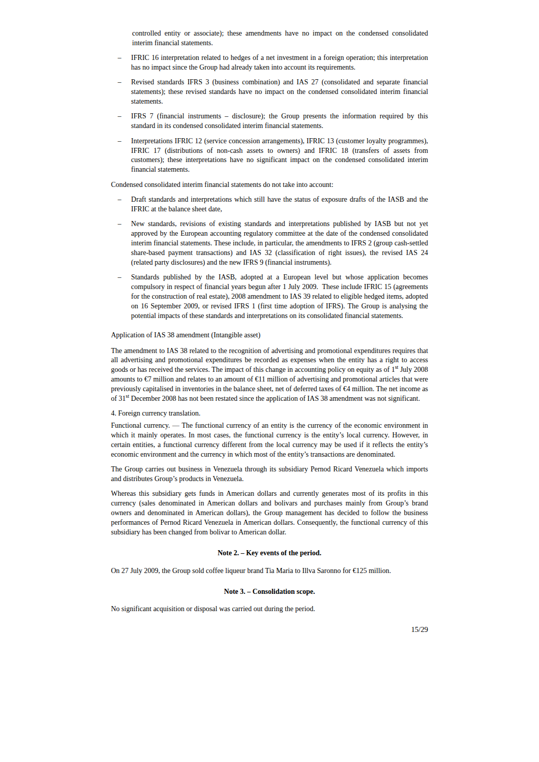controlled entity or associate); these amendments have no impact on the condensed consolidated interim financial statements.
IFRIC 16 interpretation related to hedges of a net investment in a foreign operation; this interpretation has no impact since the Group had already taken into account its requirements.
Revised standards IFRS 3 (business combination) and IAS 27 (consolidated and separate financial statements); these revised standards have no impact on the condensed consolidated interim financial statements.
IFRS 7 (financial instruments – disclosure); the Group presents the information required by this standard in its condensed consolidated interim financial statements.
Interpretations IFRIC 12 (service concession arrangements), IFRIC 13 (customer loyalty programmes), IFRIC 17 (distributions of non-cash assets to owners) and IFRIC 18 (transfers of assets from customers); these interpretations have no significant impact on the condensed consolidated interim financial statements.
Condensed consolidated interim financial statements do not take into account:
Draft standards and interpretations which still have the status of exposure drafts of the IASB and the IFRIC at the balance sheet date,
New standards, revisions of existing standards and interpretations published by IASB but not yet approved by the European accounting regulatory committee at the date of the condensed consolidated interim financial statements. These include, in particular, the amendments to IFRS 2 (group cash-settled share-based payment transactions) and IAS 32 (classification of right issues), the revised IAS 24 (related party disclosures) and the new IFRS 9 (financial instruments).
Standards published by the IASB, adopted at a European level but whose application becomes compulsory in respect of financial years begun after 1 July 2009. These include IFRIC 15 (agreements for the construction of real estate), 2008 amendment to IAS 39 related to eligible hedged items, adopted on 16 September 2009, or revised IFRS 1 (first time adoption of IFRS). The Group is analysing the potential impacts of these standards and interpretations on its consolidated financial statements.
Application of IAS 38 amendment (Intangible asset)
The amendment to IAS 38 related to the recognition of advertising and promotional expenditures requires that all advertising and promotional expenditures be recorded as expenses when the entity has a right to access goods or has received the services. The impact of this change in accounting policy on equity as of 1st July 2008 amounts to €7 million and relates to an amount of €11 million of advertising and promotional articles that were previously capitalised in inventories in the balance sheet, net of deferred taxes of €4 million. The net income as of 31st December 2008 has not been restated since the application of IAS 38 amendment was not significant.
4. Foreign currency translation.
Functional currency. — The functional currency of an entity is the currency of the economic environment in which it mainly operates. In most cases, the functional currency is the entity’s local currency. However, in certain entities, a functional currency different from the local currency may be used if it reflects the entity’s economic environment and the currency in which most of the entity’s transactions are denominated.
The Group carries out business in Venezuela through its subsidiary Pernod Ricard Venezuela which imports and distributes Group’s products in Venezuela.
Whereas this subsidiary gets funds in American dollars and currently generates most of its profits in this currency (sales denominated in American dollars and bolivars and purchases mainly from Group’s brand owners and denominated in American dollars), the Group management has decided to follow the business performances of Pernod Ricard Venezuela in American dollars. Consequently, the functional currency of this subsidiary has been changed from bolivar to American dollar.
Note 2. – Key events of the period.
On 27 July 2009, the Group sold coffee liqueur brand Tia Maria to Illva Saronno for €125 million.
Note 3. – Consolidation scope.
No significant acquisition or disposal was carried out during the period.
15/29